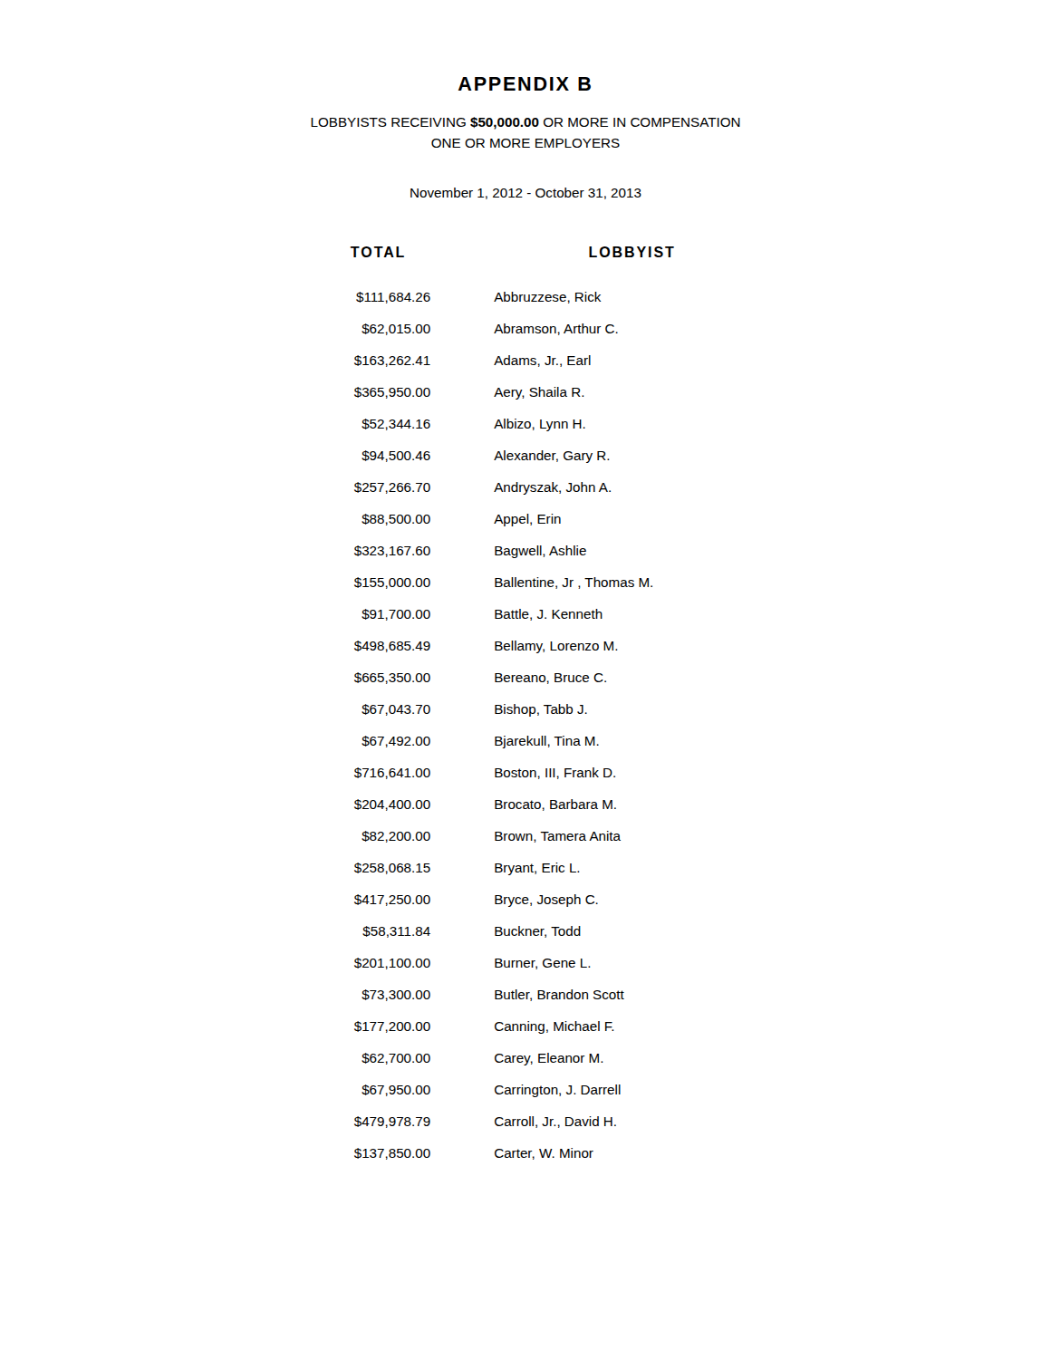APPENDIX B
LOBBYISTS RECEIVING $50,000.00 OR MORE IN COMPENSATION
ONE OR MORE EMPLOYERS
November 1, 2012 - October 31, 2013
| TOTAL | LOBBYIST |
| --- | --- |
| $111,684.26 | Abbruzzese, Rick |
| $62,015.00 | Abramson, Arthur C. |
| $163,262.41 | Adams, Jr., Earl |
| $365,950.00 | Aery, Shaila R. |
| $52,344.16 | Albizo, Lynn H. |
| $94,500.46 | Alexander, Gary R. |
| $257,266.70 | Andryszak, John A. |
| $88,500.00 | Appel, Erin |
| $323,167.60 | Bagwell, Ashlie |
| $155,000.00 | Ballentine, Jr , Thomas M. |
| $91,700.00 | Battle, J. Kenneth |
| $498,685.49 | Bellamy, Lorenzo M. |
| $665,350.00 | Bereano, Bruce C. |
| $67,043.70 | Bishop, Tabb J. |
| $67,492.00 | Bjarekull, Tina M. |
| $716,641.00 | Boston, III, Frank D. |
| $204,400.00 | Brocato, Barbara M. |
| $82,200.00 | Brown, Tamera Anita |
| $258,068.15 | Bryant, Eric L. |
| $417,250.00 | Bryce, Joseph C. |
| $58,311.84 | Buckner, Todd |
| $201,100.00 | Burner, Gene L. |
| $73,300.00 | Butler, Brandon Scott |
| $177,200.00 | Canning, Michael F. |
| $62,700.00 | Carey, Eleanor M. |
| $67,950.00 | Carrington, J. Darrell |
| $479,978.79 | Carroll, Jr., David H. |
| $137,850.00 | Carter, W. Minor |